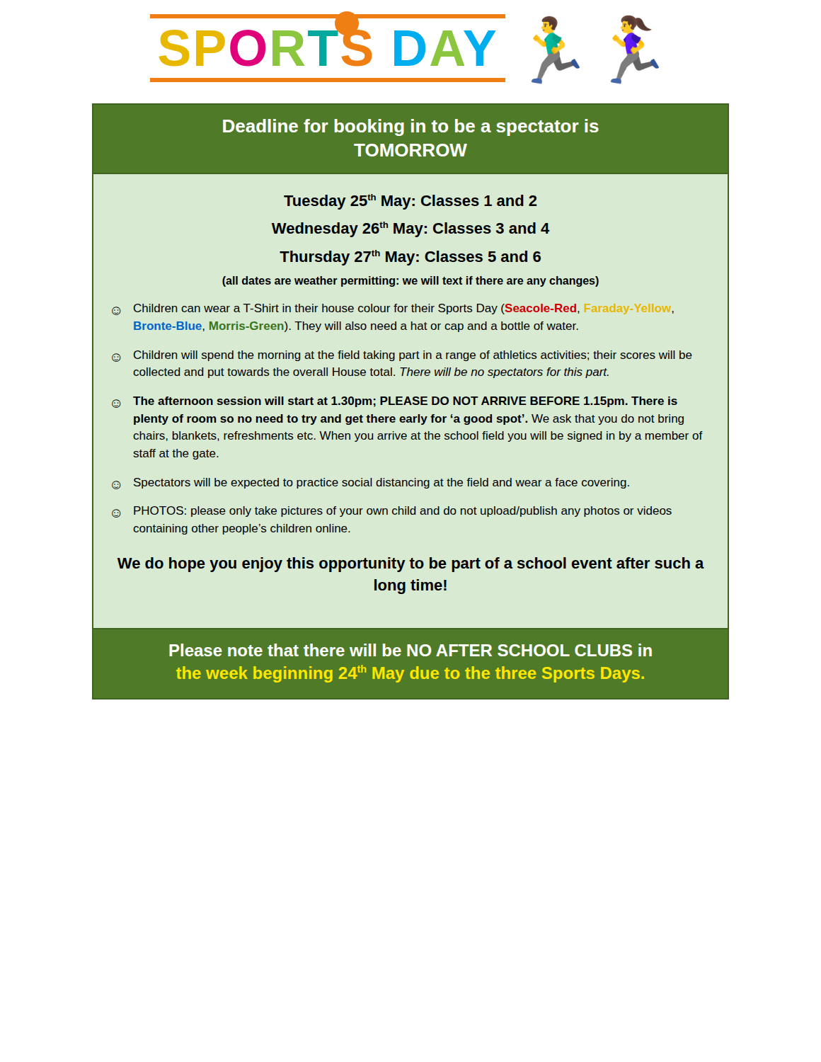SPORTS DAY
🏃‍♂️🏃‍♀️
Deadline for booking in to be a spectator is
TOMORROW
Tuesday 25th May: Classes 1 and 2
Wednesday 26th May: Classes 3 and 4
Thursday 27th May: Classes 5 and 6
(all dates are weather permitting: we will text if there are any changes)
Children can wear a T-Shirt in their house colour for their Sports Day (Seacole-Red, Faraday-Yellow, Bronte-Blue, Morris-Green). They will also need a hat or cap and a bottle of water.
Children will spend the morning at the field taking part in a range of athletics activities; their scores will be collected and put towards the overall House total. There will be no spectators for this part.
The afternoon session will start at 1.30pm; PLEASE DO NOT ARRIVE BEFORE 1.15pm. There is plenty of room so no need to try and get there early for ‘a good spot’. We ask that you do not bring chairs, blankets, refreshments etc. When you arrive at the school field you will be signed in by a member of staff at the gate.
Spectators will be expected to practice social distancing at the field and wear a face covering.
PHOTOS: please only take pictures of your own child and do not upload/publish any photos or videos containing other people’s children online.
We do hope you enjoy this opportunity to be part of a school event after such a long time!
Please note that there will be NO AFTER SCHOOL CLUBS in
the week beginning 24th May due to the three Sports Days.